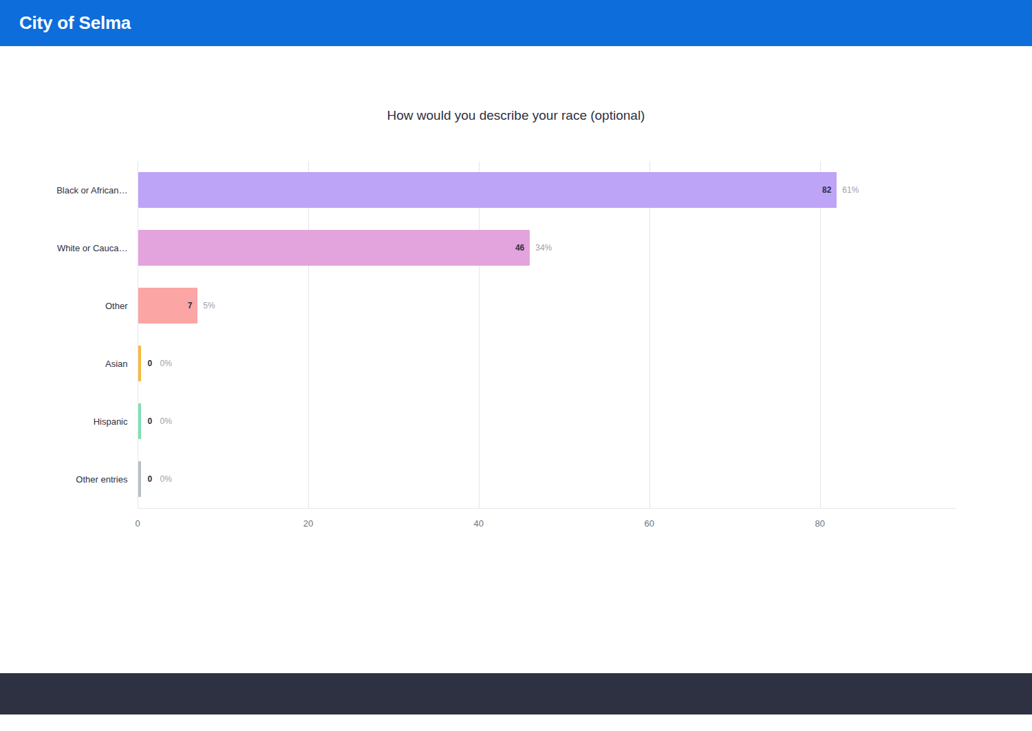City of Selma
How would you describe your race (optional)
| Black or African… | 82 61% |
| White or Cauca… | 46 34% |
| Other | 7 5% |
| Asian | 0 0% |
| Hispanic | 0 0% |
| Other entries | 0 0% |
0 20 40 60 80